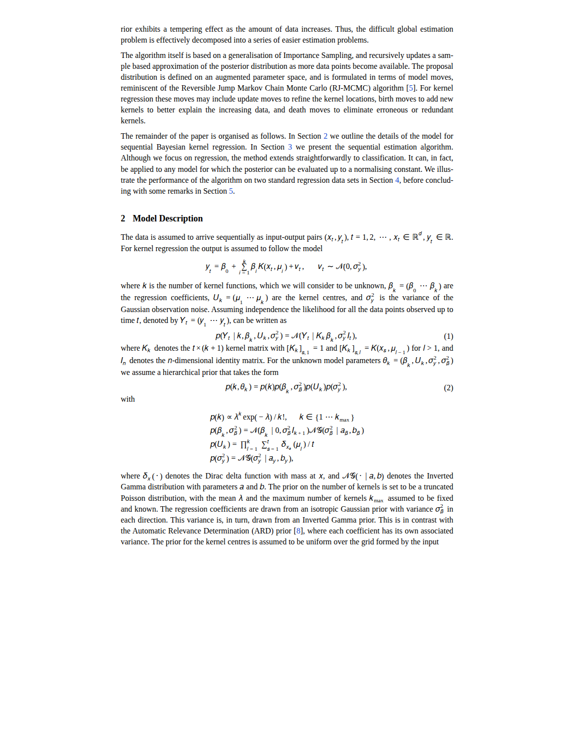rior exhibits a tempering effect as the amount of data increases. Thus, the difficult global estimation problem is effectively decomposed into a series of easier estimation problems.
The algorithm itself is based on a generalisation of Importance Sampling, and recursively updates a sample based approximation of the posterior distribution as more data points become available. The proposal distribution is defined on an augmented parameter space, and is formulated in terms of model moves, reminiscent of the Reversible Jump Markov Chain Monte Carlo (RJ-MCMC) algorithm [5]. For kernel regression these moves may include update moves to refine the kernel locations, birth moves to add new kernels to better explain the increasing data, and death moves to eliminate erroneous or redundant kernels.
The remainder of the paper is organised as follows. In Section 2 we outline the details of the model for sequential Bayesian kernel regression. In Section 3 we present the sequential estimation algorithm. Although we focus on regression, the method extends straightforwardly to classification. It can, in fact, be applied to any model for which the posterior can be evaluated up to a normalising constant. We illustrate the performance of the algorithm on two standard regression data sets in Section 4, before concluding with some remarks in Section 5.
2 Model Description
The data is assumed to arrive sequentially as input-output pairs (xt,yt), t=1,2,⋯, xt∈ℝd, yt∈ℝ. For kernel regression the output is assumed to follow the model
yt=β0+ ∑i=1k βiK(xt,μi)+vt, vt∼𝒩(0,σy2),
where k is the number of kernel functions, which we will consider to be unknown, βk=(β0⋯βk) are the regression coefficients, Uk=(μ1⋯μk) are the kernel centres, and σy2 is the variance of the Gaussian observation noise. Assuming independence the likelihood for all the data points observed up to time t, denoted by Yt=(y1⋯yt), can be written as
p(Yt|k,βk,Uk,σy2)= 𝒩(Yt|Kkβk,σy2It), (1)
where Kk denotes the t×(k+1) kernel matrix with [Kk]s,1=1 and [Kk]s,l=K(xs,μl−1) for l>1, and In denotes the n-dimensional identity matrix. For the unknown model parameters θk=(βk,Uk,σy2,σβ2) we assume a hierarchical prior that takes the form
p(k,θk)= p(k) p(βk,σβ2) p(Uk) p(σy2), (2)
with
p(k)∝λkexp(−λ)/k!, k∈{1⋯kmax}
p(βk,σβ2)= 𝒩(βk|0,σβ2Ik+1) 𝒩𝒢 (σβ2|aβ,bβ)
p(Uk)= ∏l=1k ∑s=1t δxs(μl)/t
p(σy2)= 𝒩𝒢(σy2|ay,by),
where δx(⋅) denotes the Dirac delta function with mass at x, and 𝒩𝒢(⋅|a,b) denotes the Inverted Gamma distribution with parameters a and b. The prior on the number of kernels is set to be a truncated Poisson distribution, with the mean λ and the maximum number of kernels kmax assumed to be fixed and known. The regression coefficients are drawn from an isotropic Gaussian prior with variance σβ2 in each direction. This variance is, in turn, drawn from an Inverted Gamma prior. This is in contrast with the Automatic Relevance Determination (ARD) prior [8], where each coefficient has its own associated variance. The prior for the kernel centres is assumed to be uniform over the grid formed by the input